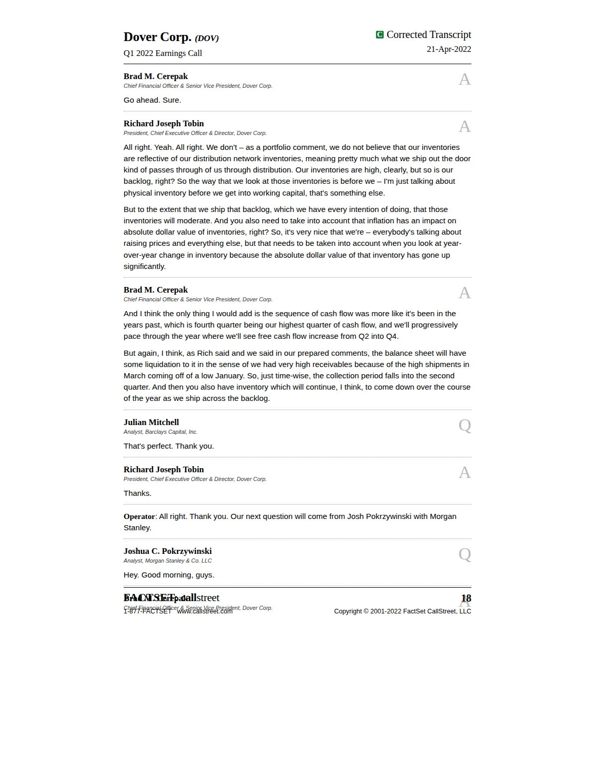Dover Corp. (DOV)
Q1 2022 Earnings Call
CCorrected Transcript
21-Apr-2022
Brad M. Cerepak
Chief Financial Officer & Senior Vice President, Dover Corp.
A
Go ahead. Sure.
Richard Joseph Tobin
President, Chief Executive Officer & Director, Dover Corp.
A
All right. Yeah. All right. We don't – as a portfolio comment, we do not believe that our inventories are reflective of our distribution network inventories, meaning pretty much what we ship out the door kind of passes through of us through distribution. Our inventories are high, clearly, but so is our backlog, right? So the way that we look at those inventories is before we – I'm just talking about physical inventory before we get into working capital, that's something else.
But to the extent that we ship that backlog, which we have every intention of doing, that those inventories will moderate. And you also need to take into account that inflation has an impact on absolute dollar value of inventories, right? So, it's very nice that we're – everybody's talking about raising prices and everything else, but that needs to be taken into account when you look at year-over-year change in inventory because the absolute dollar value of that inventory has gone up significantly.
Brad M. Cerepak
Chief Financial Officer & Senior Vice President, Dover Corp.
A
And I think the only thing I would add is the sequence of cash flow was more like it's been in the years past, which is fourth quarter being our highest quarter of cash flow, and we'll progressively pace through the year where we'll see free cash flow increase from Q2 into Q4.
But again, I think, as Rich said and we said in our prepared comments, the balance sheet will have some liquidation to it in the sense of we had very high receivables because of the high shipments in March coming off of a low January. So, just time-wise, the collection period falls into the second quarter. And then you also have inventory which will continue, I think, to come down over the course of the year as we ship across the backlog.
Julian Mitchell
Analyst, Barclays Capital, Inc.
Q
That's perfect. Thank you.
Richard Joseph Tobin
President, Chief Executive Officer & Director, Dover Corp.
A
Thanks.
Operator: All right. Thank you. Our next question will come from Josh Pokrzywinski with Morgan Stanley.
Joshua C. Pokrzywinski
Analyst, Morgan Stanley & Co. LLC
Q
Hey. Good morning, guys.
Brad M. Cerepak
Chief Financial Officer & Senior Vice President, Dover Corp.
A
FACTSET: callstreet
1-877-FACTSET www.callstreet.com
18
Copyright © 2001-2022 FactSet CallStreet, LLC